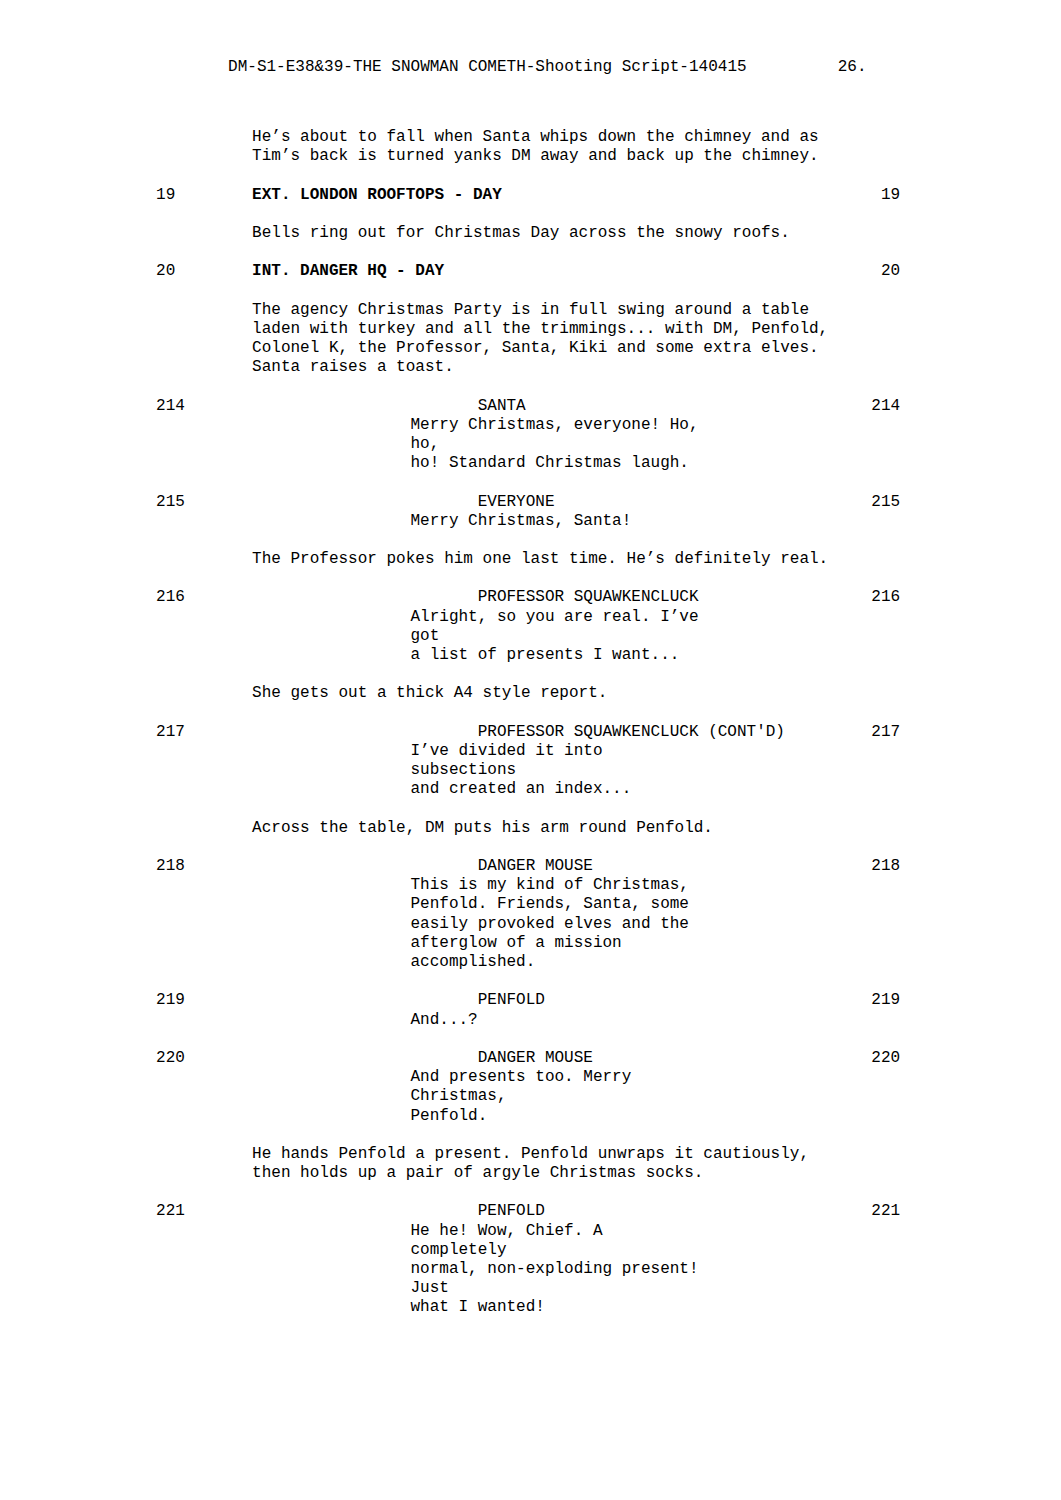DM-S1-E38&39-THE SNOWMAN COMETH-Shooting Script-140415 26.
He’s about to fall when Santa whips down the chimney and as Tim’s back is turned yanks DM away and back up the chimney.
19 19
EXT. LONDON ROOFTOPS - DAY
Bells ring out for Christmas Day across the snowy roofs.
20 20
INT. DANGER HQ - DAY
The agency Christmas Party is in full swing around a table laden with turkey and all the trimmings... with DM, Penfold, Colonel K, the Professor, Santa, Kiki and some extra elves. Santa raises a toast.
214 214
Santa
Merry Christmas, everyone! Ho, ho, ho! Standard Christmas laugh.
215 215
Everyone
Merry Christmas, Santa!
The Professor pokes him one last time. He’s definitely real.
216 216
Professor Squawkencluck
Alright, so you are real. I’ve got a list of presents I want...
She gets out a thick A4 style report.
217 217
Professor Squawkencluck (CONT'D)
I’ve divided it into subsections and created an index...
Across the table, DM puts his arm round Penfold.
218 218
Danger Mouse
This is my kind of Christmas, Penfold. Friends, Santa, some easily provoked elves and the afterglow of a mission accomplished.
219 219
Penfold
And...?
220 220
Danger Mouse
And presents too. Merry Christmas, Penfold.
He hands Penfold a present. Penfold unwraps it cautiously, then holds up a pair of argyle Christmas socks.
221 221
Penfold
He he! Wow, Chief. A completely normal, non-exploding present! Just what I wanted!